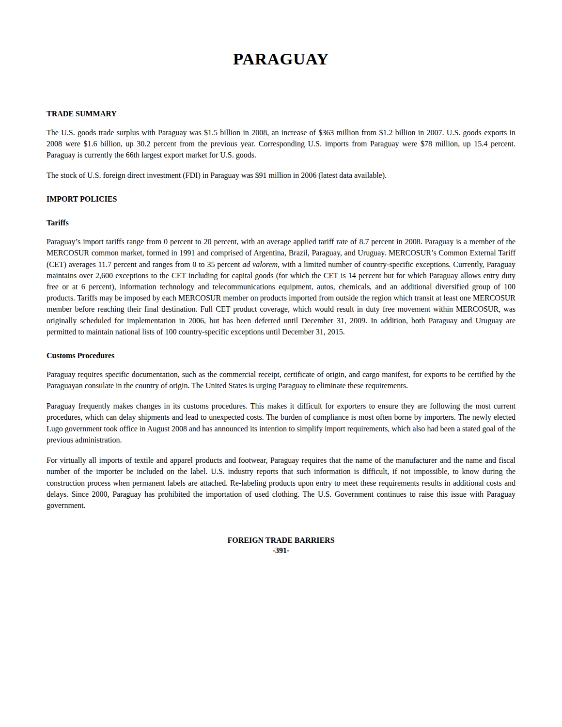PARAGUAY
Trade Summary
The U.S. goods trade surplus with Paraguay was $1.5 billion in 2008, an increase of $363 million from $1.2 billion in 2007. U.S. goods exports in 2008 were $1.6 billion, up 30.2 percent from the previous year. Corresponding U.S. imports from Paraguay were $78 million, up 15.4 percent. Paraguay is currently the 66th largest export market for U.S. goods.
The stock of U.S. foreign direct investment (FDI) in Paraguay was $91 million in 2006 (latest data available).
Import Policies
Tariffs
Paraguay’s import tariffs range from 0 percent to 20 percent, with an average applied tariff rate of 8.7 percent in 2008. Paraguay is a member of the MERCOSUR common market, formed in 1991 and comprised of Argentina, Brazil, Paraguay, and Uruguay. MERCOSUR’s Common External Tariff (CET) averages 11.7 percent and ranges from 0 to 35 percent ad valorem, with a limited number of country-specific exceptions. Currently, Paraguay maintains over 2,600 exceptions to the CET including for capital goods (for which the CET is 14 percent but for which Paraguay allows entry duty free or at 6 percent), information technology and telecommunications equipment, autos, chemicals, and an additional diversified group of 100 products. Tariffs may be imposed by each MERCOSUR member on products imported from outside the region which transit at least one MERCOSUR member before reaching their final destination. Full CET product coverage, which would result in duty free movement within MERCOSUR, was originally scheduled for implementation in 2006, but has been deferred until December 31, 2009. In addition, both Paraguay and Uruguay are permitted to maintain national lists of 100 country-specific exceptions until December 31, 2015.
Customs Procedures
Paraguay requires specific documentation, such as the commercial receipt, certificate of origin, and cargo manifest, for exports to be certified by the Paraguayan consulate in the country of origin. The United States is urging Paraguay to eliminate these requirements.
Paraguay frequently makes changes in its customs procedures. This makes it difficult for exporters to ensure they are following the most current procedures, which can delay shipments and lead to unexpected costs. The burden of compliance is most often borne by importers. The newly elected Lugo government took office in August 2008 and has announced its intention to simplify import requirements, which also had been a stated goal of the previous administration.
For virtually all imports of textile and apparel products and footwear, Paraguay requires that the name of the manufacturer and the name and fiscal number of the importer be included on the label. U.S. industry reports that such information is difficult, if not impossible, to know during the construction process when permanent labels are attached. Re-labeling products upon entry to meet these requirements results in additional costs and delays. Since 2000, Paraguay has prohibited the importation of used clothing. The U.S. Government continues to raise this issue with Paraguay government.
FOREIGN TRADE BARRIERS -391-